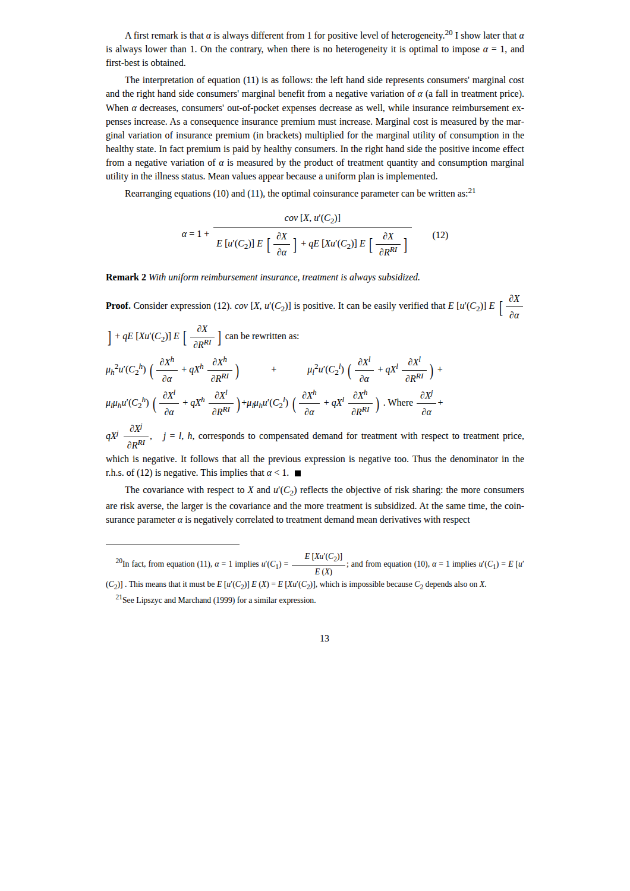A first remark is that α is always different from 1 for positive level of heterogeneity.20 I show later that α is always lower than 1. On the contrary, when there is no heterogeneity it is optimal to impose α = 1, and first-best is obtained.
The interpretation of equation (11) is as follows: the left hand side represents consumers' marginal cost and the right hand side consumers' marginal benefit from a negative variation of α (a fall in treatment price). When α decreases, consumers' out-of-pocket expenses decrease as well, while insurance reimbursement expenses increase. As a consequence insurance premium must increase. Marginal cost is measured by the marginal variation of insurance premium (in brackets) multiplied for the marginal utility of consumption in the healthy state. In fact premium is paid by healthy consumers. In the right hand side the positive income effect from a negative variation of α is measured by the product of treatment quantity and consumption marginal utility in the illness status. Mean values appear because a uniform plan is implemented.
Rearranging equations (10) and (11), the optimal coinsurance parameter can be written as:21
α = 1 + cov [X, u′(C2)] E [u′(C2)] E [∂X∂α] + qE [Xu′(C2)] E [∂X∂RRI]
(12)
Remark 2 With uniform reimbursement insurance, treatment is always subsidized.
Proof. Consider expression (12). cov [X, u′(C2)] is positive. It can be easily verified that E [u′(C2)] E [∂X∂α] + qE [Xu′(C2)] E [∂X∂RRI] can be rewritten as:
μh2u′(C2h) (∂Xh∂α + qXh ∂Xh∂RRI) + μl2u′(C2l) (∂Xl∂α + qXl ∂Xl∂RRI) +
μlμhu′(C2h) (∂Xl∂α + qXh ∂Xl∂RRI)+μlμhu′(C2l) (∂Xh∂α + qXl ∂Xh∂RRI) . Where ∂Xj∂α+
qXj ∂Xj∂RRI, j = l, h, corresponds to compensated demand for treatment with respect to treatment price, which is negative. It follows that all the previous expression is negative too. Thus the denominator in the r.h.s. of (12) is negative. This implies that α < 1.
The covariance with respect to X and u′(C2) reflects the objective of risk sharing: the more consumers are risk averse, the larger is the covariance and the more treatment is subsidized. At the same time, the coinsurance parameter α is negatively correlated to treatment demand mean derivatives with respect
20In fact, from equation (11), α = 1 implies u′(C1) = E [Xu′(C2)] E (X); and from equation (10), α = 1 implies u′(C1) = E [u′(C2)] . This means that it must be E [u′(C2)] E (X) = E [Xu′(C2)], which is impossible because C2 depends also on X.
21See Lipszyc and Marchand (1999) for a similar expression.
13